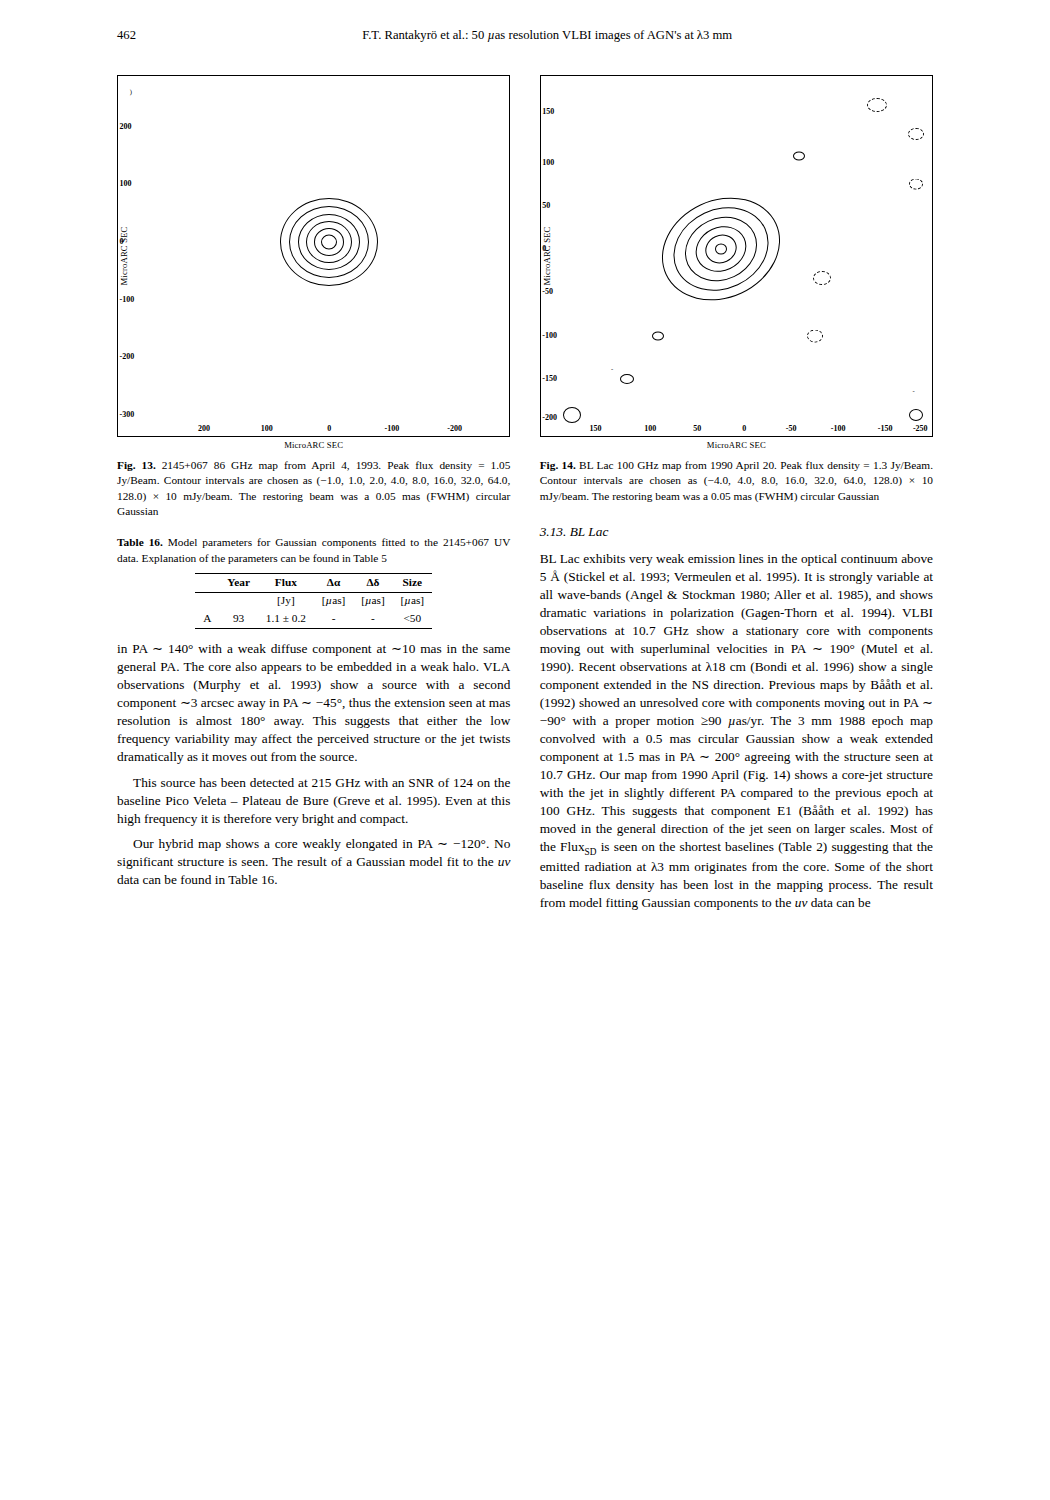462 F.T. Rantakyrö et al.: 50 µas resolution VLBI images of AGN's at λ3 mm
MicroARC SEC 200 100 0 -100 -200 -300 200 100 0 -100 -200 )
MicroARC SEC
Fig. 13. 2145+067 86 GHz map from April 4, 1993. Peak flux density = 1.05 Jy/Beam. Contour intervals are chosen as (−1.0, 1.0, 2.0, 4.0, 8.0, 16.0, 32.0, 64.0, 128.0) × 10 mJy/beam. The restoring beam was a 0.05 mas (FWHM) circular Gaussian
Table 16. Model parameters for Gaussian components fitted to the 2145+067 UV data. Explanation of the parameters can be found in Table 5
| | Year | Flux | Δα | Δδ | Size |
| --- | --- | --- | --- | --- | --- |
| | | [Jy] | [ µ as] | [ µ as] | [ µ as] |
| A | 93 | 1.1 ± 0.2 | - | - | <50 |
in PA ∼ 140° with a weak diffuse component at ∼10 mas in the same general PA. The core also appears to be embedded in a weak halo. VLA observations (Murphy et al. 1993) show a source with a second component ∼3 arcsec away in PA ∼ −45°, thus the extension seen at mas resolution is almost 180° away. This suggests that either the low frequency variability may affect the perceived structure or the jet twists dramatically as it moves out from the source.
This source has been detected at 215 GHz with an SNR of 124 on the baseline Pico Veleta – Plateau de Bure (Greve et al. 1995). Even at this high frequency it is therefore very bright and compact.
Our hybrid map shows a core weakly elongated in PA ∼ −120°. No significant structure is seen. The result of a Gaussian model fit to the uv data can be found in Table 16.
MicroARC SEC 150 100 50 0 -50 -100 -150 -200 150 100 50 0 -50 -100 -150 -250
- -
MicroARC SEC
Fig. 14. BL Lac 100 GHz map from 1990 April 20. Peak flux density = 1.3 Jy/Beam. Contour intervals are chosen as (−4.0, 4.0, 8.0, 16.0, 32.0, 64.0, 128.0) × 10 mJy/beam. The restoring beam was a 0.05 mas (FWHM) circular Gaussian
3.13. BL Lac
BL Lac exhibits very weak emission lines in the optical continuum above 5 Å (Stickel et al. 1993; Vermeulen et al. 1995). It is strongly variable at all wave-bands (Angel & Stockman 1980; Aller et al. 1985), and shows dramatic variations in polarization (Gagen-Thorn et al. 1994). VLBI observations at 10.7 GHz show a stationary core with components moving out with superluminal velocities in PA ∼ 190° (Mutel et al. 1990). Recent observations at λ18 cm (Bondi et al. 1996) show a single component extended in the NS direction. Previous maps by Bååth et al. (1992) showed an unresolved core with components moving out in PA ∼ −90° with a proper motion ≥90 µas/yr. The 3 mm 1988 epoch map convolved with a 0.5 mas circular Gaussian show a weak extended component at 1.5 mas in PA ∼ 200° agreeing with the structure seen at 10.7 GHz. Our map from 1990 April (Fig. 14) shows a core-jet structure with the jet in slightly different PA compared to the previous epoch at 100 GHz. This suggests that component E1 (Bååth et al. 1992) has moved in the general direction of the jet seen on larger scales. Most of the FluxSD is seen on the shortest baselines (Table 2) suggesting that the emitted radiation at λ3 mm originates from the core. Some of the short baseline flux density has been lost in the mapping process. The result from model fitting Gaussian components to the uv data can be